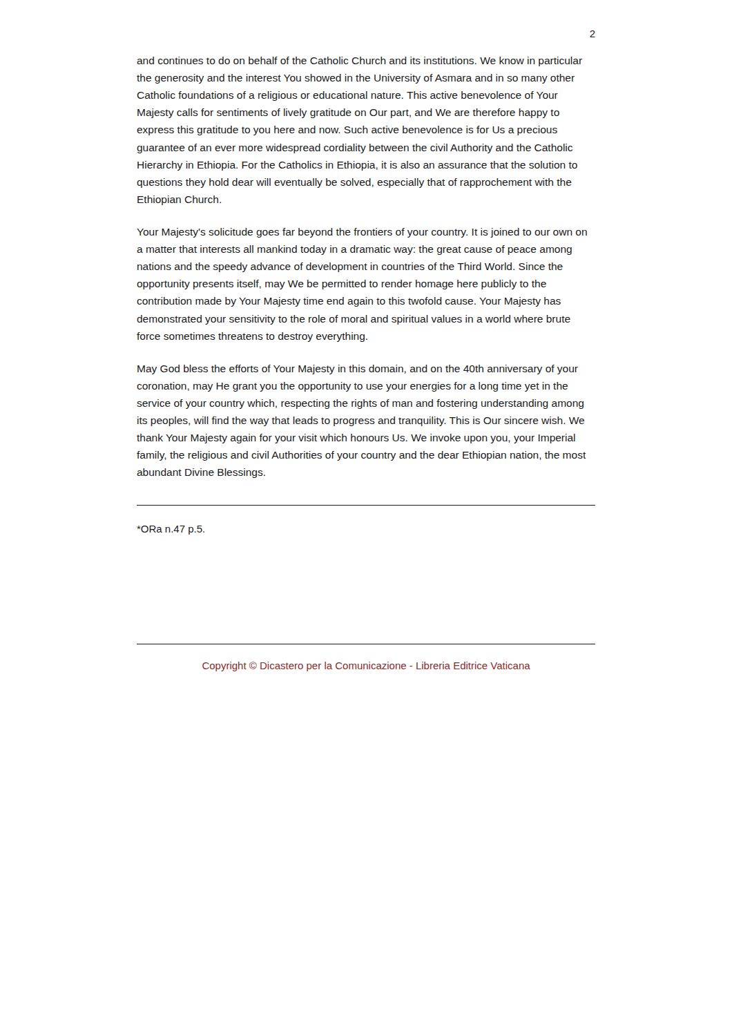2
and continues to do on behalf of the Catholic Church and its institutions. We know in particular the generosity and the interest You showed in the University of Asmara and in so many other Catholic foundations of a religious or educational nature. This active benevolence of Your Majesty calls for sentiments of lively gratitude on Our part, and We are therefore happy to express this gratitude to you here and now. Such active benevolence is for Us a precious guarantee of an ever more widespread cordiality between the civil Authority and the Catholic Hierarchy in Ethiopia. For the Catholics in Ethiopia, it is also an assurance that the solution to questions they hold dear will eventually be solved, especially that of rapprochement with the Ethiopian Church.
Your Majesty's solicitude goes far beyond the frontiers of your country. It is joined to our own on a matter that interests all mankind today in a dramatic way: the great cause of peace among nations and the speedy advance of development in countries of the Third World. Since the opportunity presents itself, may We be permitted to render homage here publicly to the contribution made by Your Majesty time end again to this twofold cause. Your Majesty has demonstrated your sensitivity to the role of moral and spiritual values in a world where brute force sometimes threatens to destroy everything.
May God bless the efforts of Your Majesty in this domain, and on the 40th anniversary of your coronation, may He grant you the opportunity to use your energies for a long time yet in the service of your country which, respecting the rights of man and fostering understanding among its peoples, will find the way that leads to progress and tranquility. This is Our sincere wish. We thank Your Majesty again for your visit which honours Us. We invoke upon you, your Imperial family, the religious and civil Authorities of your country and the dear Ethiopian nation, the most abundant Divine Blessings.
*ORa n.47 p.5.
Copyright © Dicastero per la Comunicazione - Libreria Editrice Vaticana